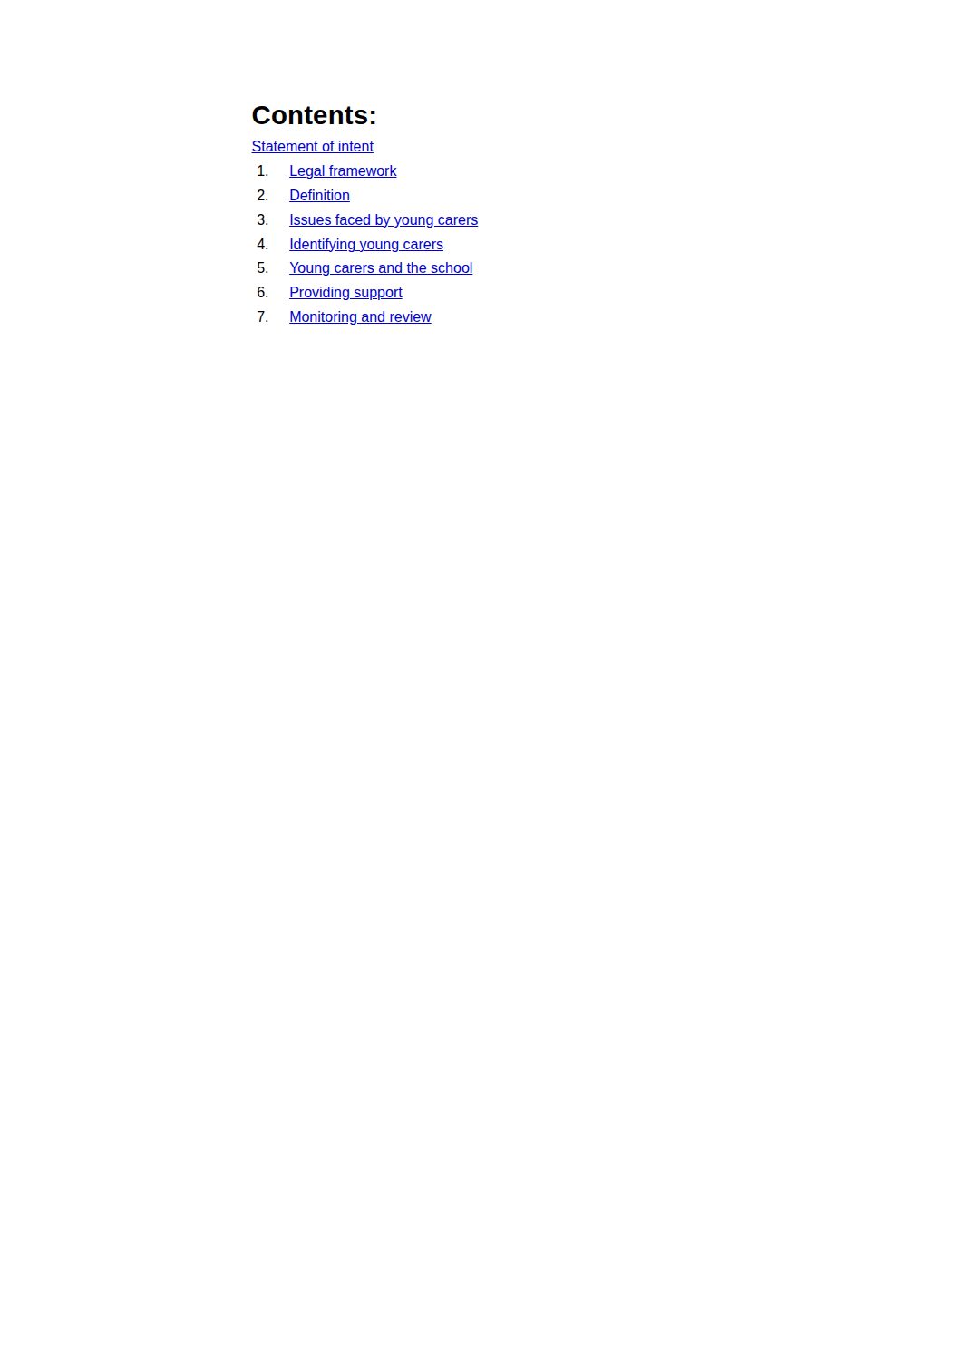Contents:
Statement of intent
Legal framework
Definition
Issues faced by young carers
Identifying young carers
Young carers and the school
Providing support
Monitoring and review